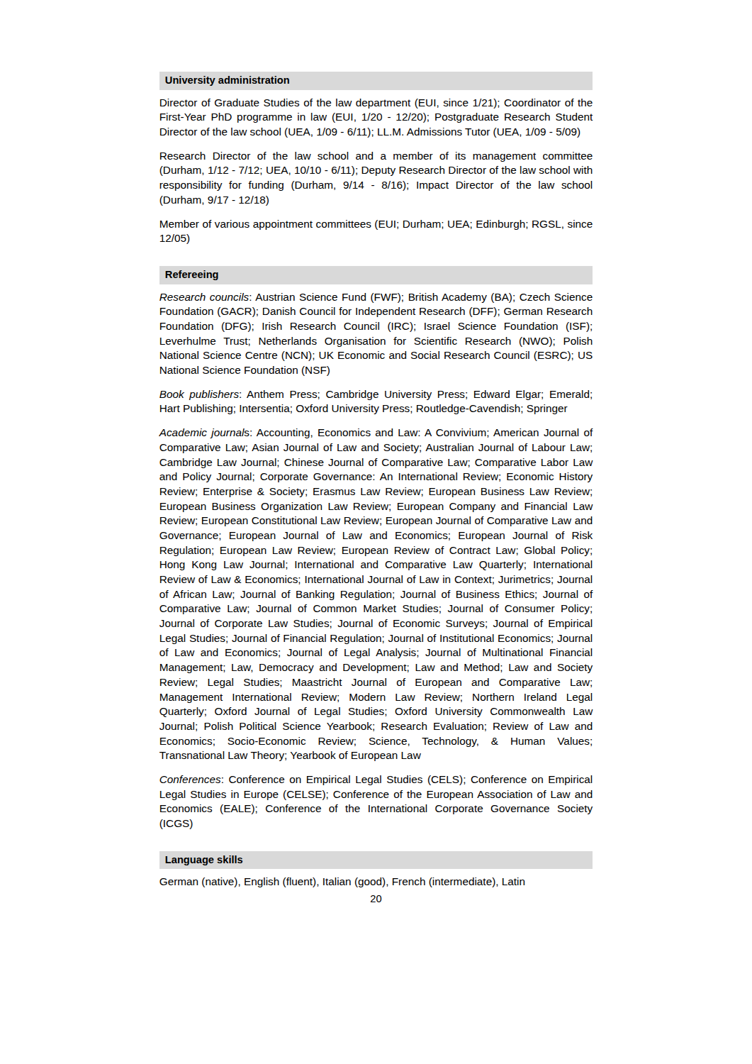University administration
Director of Graduate Studies of the law department (EUI, since 1/21); Coordinator of the First-Year PhD programme in law (EUI, 1/20 - 12/20); Postgraduate Research Student Director of the law school (UEA, 1/09 - 6/11); LL.M. Admissions Tutor (UEA, 1/09 - 5/09)
Research Director of the law school and a member of its management committee (Durham, 1/12 - 7/12; UEA, 10/10 - 6/11); Deputy Research Director of the law school with responsibility for funding (Durham, 9/14 - 8/16); Impact Director of the law school (Durham, 9/17 - 12/18)
Member of various appointment committees (EUI; Durham; UEA; Edinburgh; RGSL, since 12/05)
Refereeing
Research councils: Austrian Science Fund (FWF); British Academy (BA); Czech Science Foundation (GACR); Danish Council for Independent Research (DFF); German Research Foundation (DFG); Irish Research Council (IRC); Israel Science Foundation (ISF); Leverhulme Trust; Netherlands Organisation for Scientific Research (NWO); Polish National Science Centre (NCN); UK Economic and Social Research Council (ESRC); US National Science Foundation (NSF)
Book publishers: Anthem Press; Cambridge University Press; Edward Elgar; Emerald; Hart Publishing; Intersentia; Oxford University Press; Routledge-Cavendish; Springer
Academic journals: Accounting, Economics and Law: A Convivium; American Journal of Comparative Law; Asian Journal of Law and Society; Australian Journal of Labour Law; Cambridge Law Journal; Chinese Journal of Comparative Law; Comparative Labor Law and Policy Journal; Corporate Governance: An International Review; Economic History Review; Enterprise & Society; Erasmus Law Review; European Business Law Review; European Business Organization Law Review; European Company and Financial Law Review; European Constitutional Law Review; European Journal of Comparative Law and Governance; European Journal of Law and Economics; European Journal of Risk Regulation; European Law Review; European Review of Contract Law; Global Policy; Hong Kong Law Journal; International and Comparative Law Quarterly; International Review of Law & Economics; International Journal of Law in Context; Jurimetrics; Journal of African Law; Journal of Banking Regulation; Journal of Business Ethics; Journal of Comparative Law; Journal of Common Market Studies; Journal of Consumer Policy; Journal of Corporate Law Studies; Journal of Economic Surveys; Journal of Empirical Legal Studies; Journal of Financial Regulation; Journal of Institutional Economics; Journal of Law and Economics; Journal of Legal Analysis; Journal of Multinational Financial Management; Law, Democracy and Development; Law and Method; Law and Society Review; Legal Studies; Maastricht Journal of European and Comparative Law; Management International Review; Modern Law Review; Northern Ireland Legal Quarterly; Oxford Journal of Legal Studies; Oxford University Commonwealth Law Journal; Polish Political Science Yearbook; Research Evaluation; Review of Law and Economics; Socio-Economic Review; Science, Technology, & Human Values; Transnational Law Theory; Yearbook of European Law
Conferences: Conference on Empirical Legal Studies (CELS); Conference on Empirical Legal Studies in Europe (CELSE); Conference of the European Association of Law and Economics (EALE); Conference of the International Corporate Governance Society (ICGS)
Language skills
German (native), English (fluent), Italian (good), French (intermediate), Latin
20